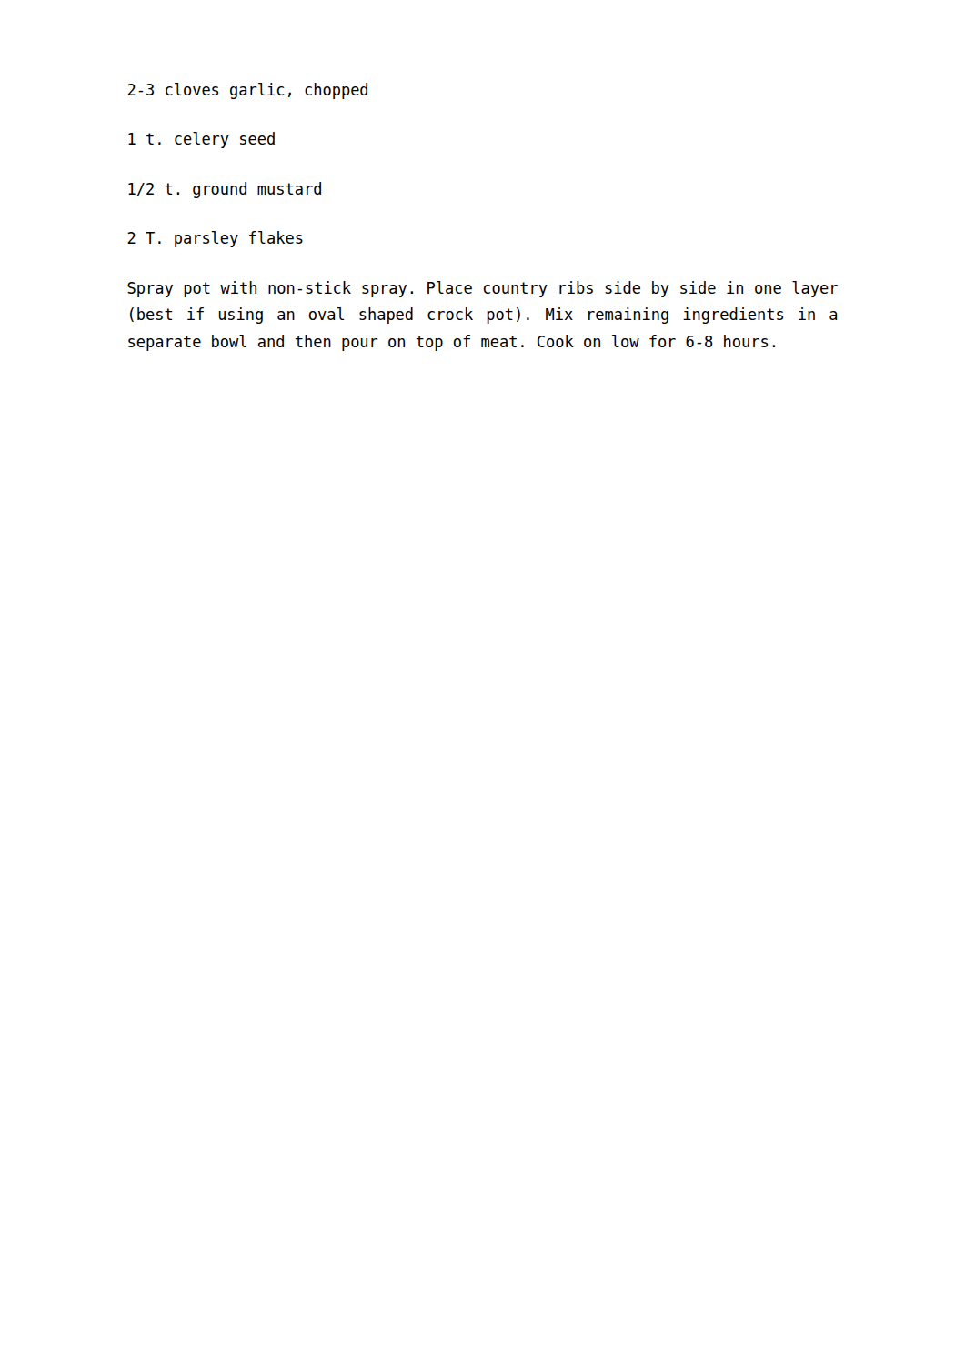2-3 cloves garlic, chopped
1 t. celery seed
1/2 t. ground mustard
2 T. parsley flakes
Spray pot with non-stick spray. Place country ribs side by side in one layer (best if using an oval shaped crock pot). Mix remaining ingredients in a separate bowl and then pour on top of meat. Cook on low for 6-8 hours.